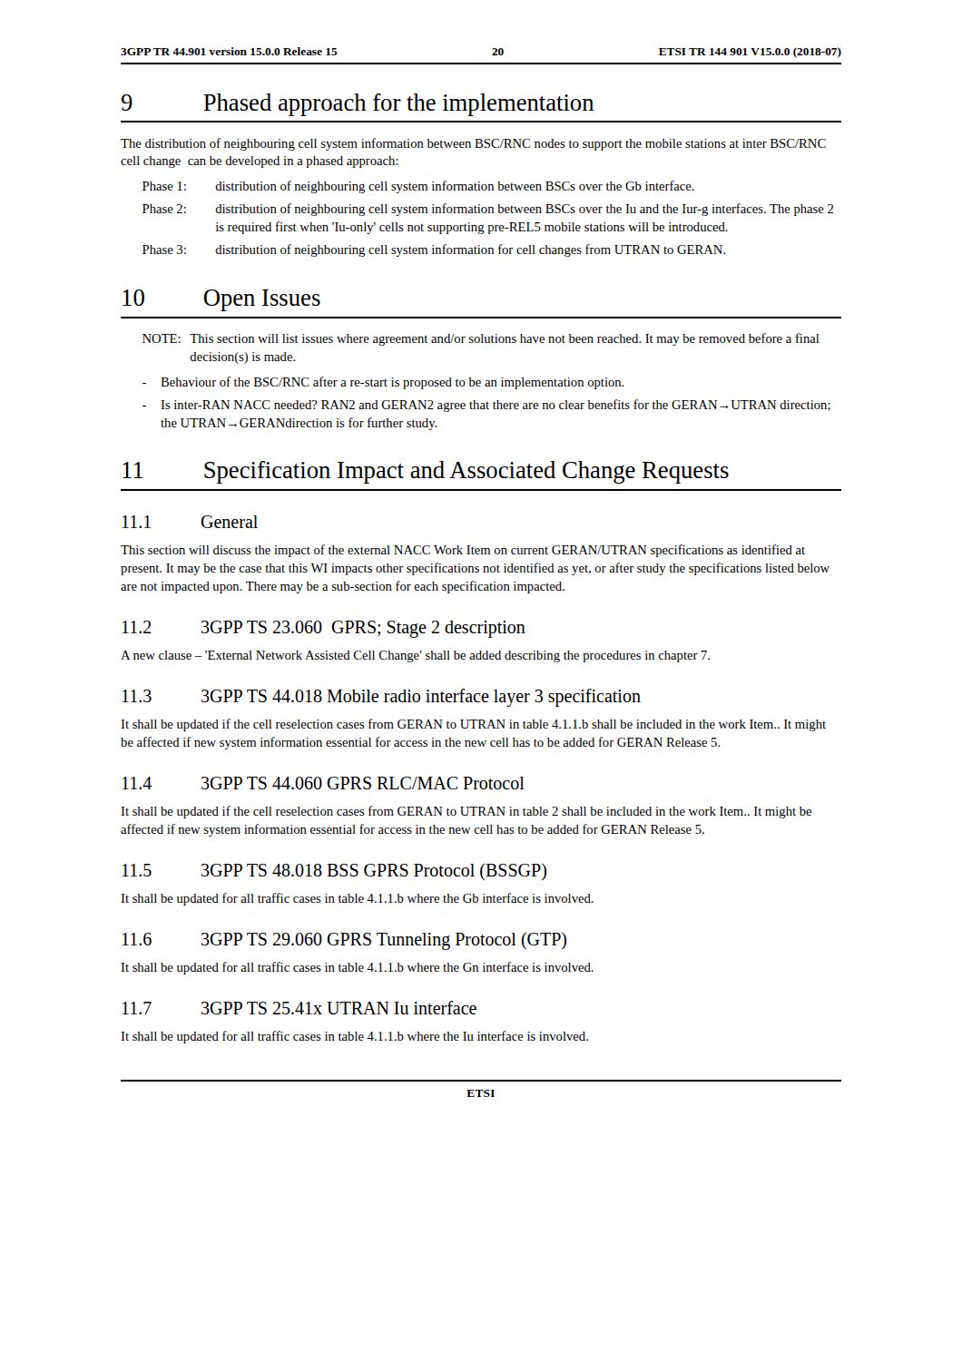3GPP TR 44.901 version 15.0.0 Release 15
20
ETSI TR 144 901 V15.0.0 (2018-07)
9 Phased approach for the implementation
The distribution of neighbouring cell system information between BSC/RNC nodes to support the mobile stations at inter BSC/RNC cell change can be developed in a phased approach:
Phase 1:
distribution of neighbouring cell system information between BSCs over the Gb interface.
Phase 2:
distribution of neighbouring cell system information between BSCs over the Iu and the Iur-g interfaces. The phase 2 is required first when 'Iu-only' cells not supporting pre-REL5 mobile stations will be introduced.
Phase 3:
distribution of neighbouring cell system information for cell changes from UTRAN to GERAN.
10 Open Issues
NOTE:
This section will list issues where agreement and/or solutions have not been reached. It may be removed before a final decision(s) is made.
-Behaviour of the BSC/RNC after a re-start is proposed to be an implementation option.
-Is inter-RAN NACC needed? RAN2 and GERAN2 agree that there are no clear benefits for the GERAN→UTRAN direction; the UTRAN→GERANdirection is for further study.
11 Specification Impact and Associated Change Requests
11.1 General
This section will discuss the impact of the external NACC Work Item on current GERAN/UTRAN specifications as identified at present. It may be the case that this WI impacts other specifications not identified as yet, or after study the specifications listed below are not impacted upon. There may be a sub-section for each specification impacted.
11.23GPP TS 23.060 GPRS; Stage 2 description
A new clause – 'External Network Assisted Cell Change' shall be added describing the procedures in chapter 7.
11.33GPP TS 44.018 Mobile radio interface layer 3 specification
It shall be updated if the cell reselection cases from GERAN to UTRAN in table 4.1.1.b shall be included in the work Item.. It might be affected if new system information essential for access in the new cell has to be added for GERAN Release 5.
11.43GPP TS 44.060 GPRS RLC/MAC Protocol
It shall be updated if the cell reselection cases from GERAN to UTRAN in table 2 shall be included in the work Item.. It might be affected if new system information essential for access in the new cell has to be added for GERAN Release 5.
11.53GPP TS 48.018 BSS GPRS Protocol (BSSGP)
It shall be updated for all traffic cases in table 4.1.1.b where the Gb interface is involved.
11.63GPP TS 29.060 GPRS Tunneling Protocol (GTP)
It shall be updated for all traffic cases in table 4.1.1.b where the Gn interface is involved.
11.73GPP TS 25.41x UTRAN Iu interface
It shall be updated for all traffic cases in table 4.1.1.b where the Iu interface is involved.
ETSI